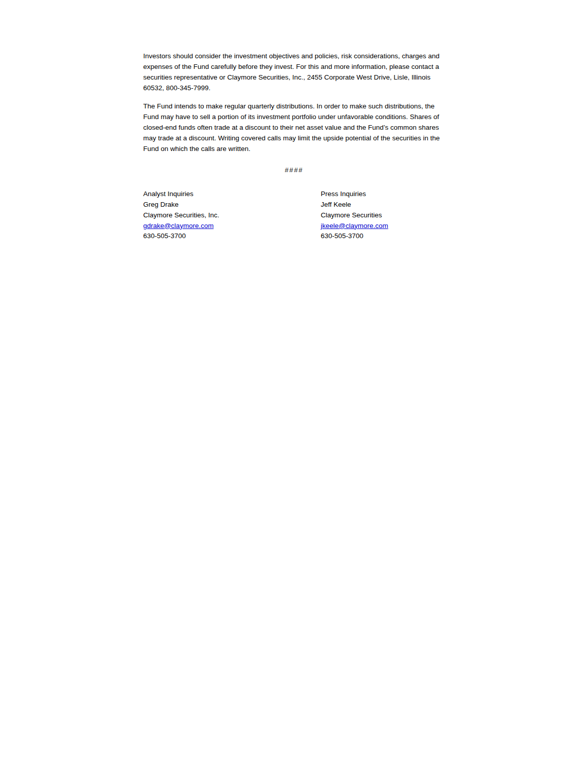Investors should consider the investment objectives and policies, risk considerations, charges and expenses of the Fund carefully before they invest. For this and more information, please contact a securities representative or Claymore Securities, Inc., 2455 Corporate West Drive, Lisle, Illinois 60532, 800-345-7999.
The Fund intends to make regular quarterly distributions. In order to make such distributions, the Fund may have to sell a portion of its investment portfolio under unfavorable conditions. Shares of closed-end funds often trade at a discount to their net asset value and the Fund’s common shares may trade at a discount. Writing covered calls may limit the upside potential of the securities in the Fund on which the calls are written.
####
| Analyst Inquiries Greg Drake Claymore Securities, Inc. gdrake@claymore.com 630-505-3700 | Press Inquiries Jeff Keele Claymore Securities jkeele@claymore.com 630-505-3700 |